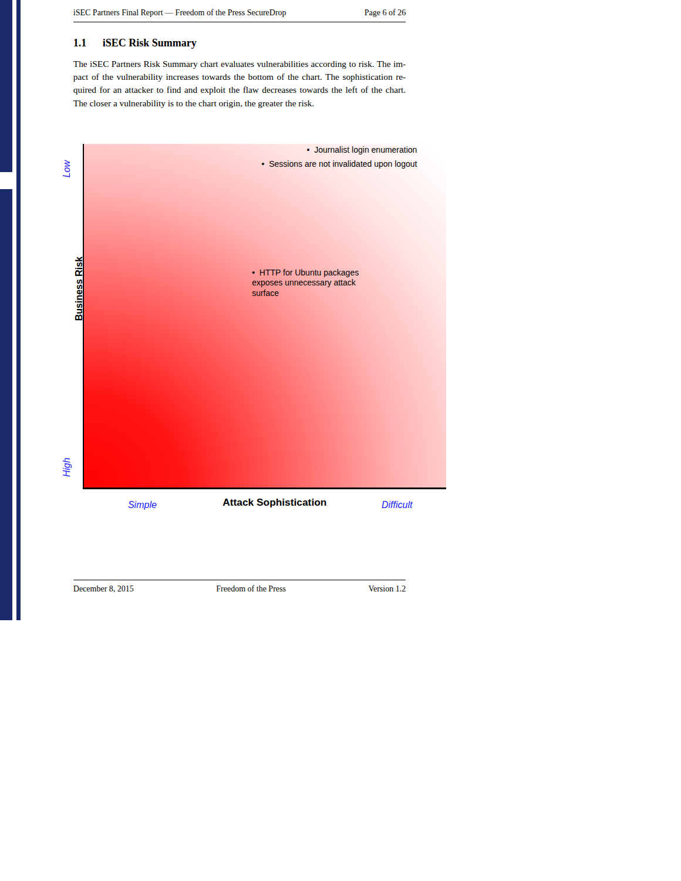iSEC Partners Final Report — Freedom of the Press SecureDrop Page 6 of 26
1.1iSEC Risk Summary
The iSEC Partners Risk Summary chart evaluates vulnerabilities according to risk. The impact of the vulnerability increases towards the bottom of the chart. The sophistication required for an attacker to find and exploit the flaw decreases towards the left of the chart. The closer a vulnerability is to the chart origin, the greater the risk.
Low High Business Risk Simple Attack Sophistication Difficult
• Journalist login enumeration
• Sessions are not invalidated upon logout
• HTTP for Ubuntu packages exposes unnecessary attack surface
December 8, 2015 Freedom of the Press Version 1.2